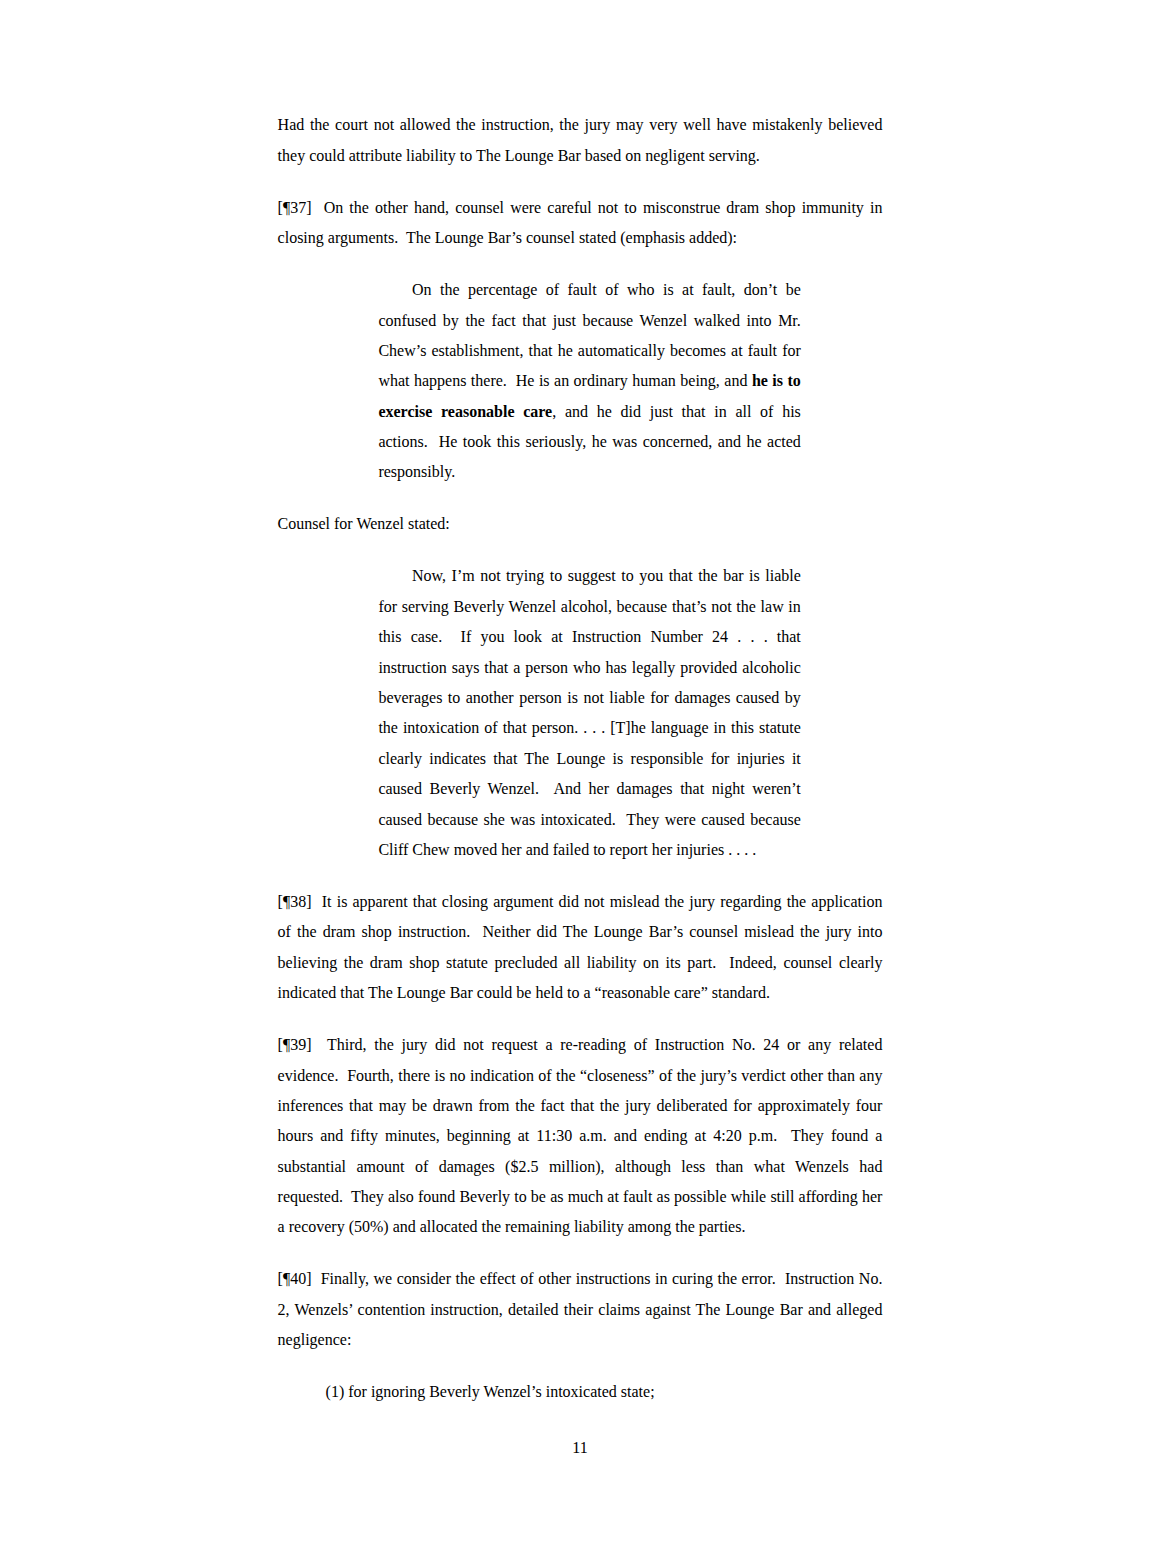Had the court not allowed the instruction, the jury may very well have mistakenly believed they could attribute liability to The Lounge Bar based on negligent serving.
[¶37] On the other hand, counsel were careful not to misconstrue dram shop immunity in closing arguments. The Lounge Bar’s counsel stated (emphasis added):
On the percentage of fault of who is at fault, don’t be confused by the fact that just because Wenzel walked into Mr. Chew’s establishment, that he automatically becomes at fault for what happens there. He is an ordinary human being, and he is to exercise reasonable care, and he did just that in all of his actions. He took this seriously, he was concerned, and he acted responsibly.
Counsel for Wenzel stated:
Now, I’m not trying to suggest to you that the bar is liable for serving Beverly Wenzel alcohol, because that’s not the law in this case. If you look at Instruction Number 24 . . . that instruction says that a person who has legally provided alcoholic beverages to another person is not liable for damages caused by the intoxication of that person. . . . [T]he language in this statute clearly indicates that The Lounge is responsible for injuries it caused Beverly Wenzel. And her damages that night weren’t caused because she was intoxicated. They were caused because Cliff Chew moved her and failed to report her injuries . . . .
[¶38] It is apparent that closing argument did not mislead the jury regarding the application of the dram shop instruction. Neither did The Lounge Bar’s counsel mislead the jury into believing the dram shop statute precluded all liability on its part. Indeed, counsel clearly indicated that The Lounge Bar could be held to a “reasonable care” standard.
[¶39] Third, the jury did not request a re-reading of Instruction No. 24 or any related evidence. Fourth, there is no indication of the “closeness” of the jury’s verdict other than any inferences that may be drawn from the fact that the jury deliberated for approximately four hours and fifty minutes, beginning at 11:30 a.m. and ending at 4:20 p.m. They found a substantial amount of damages ($2.5 million), although less than what Wenzels had requested. They also found Beverly to be as much at fault as possible while still affording her a recovery (50%) and allocated the remaining liability among the parties.
[¶40] Finally, we consider the effect of other instructions in curing the error. Instruction No. 2, Wenzels’ contention instruction, detailed their claims against The Lounge Bar and alleged negligence:
(1) for ignoring Beverly Wenzel’s intoxicated state;
11